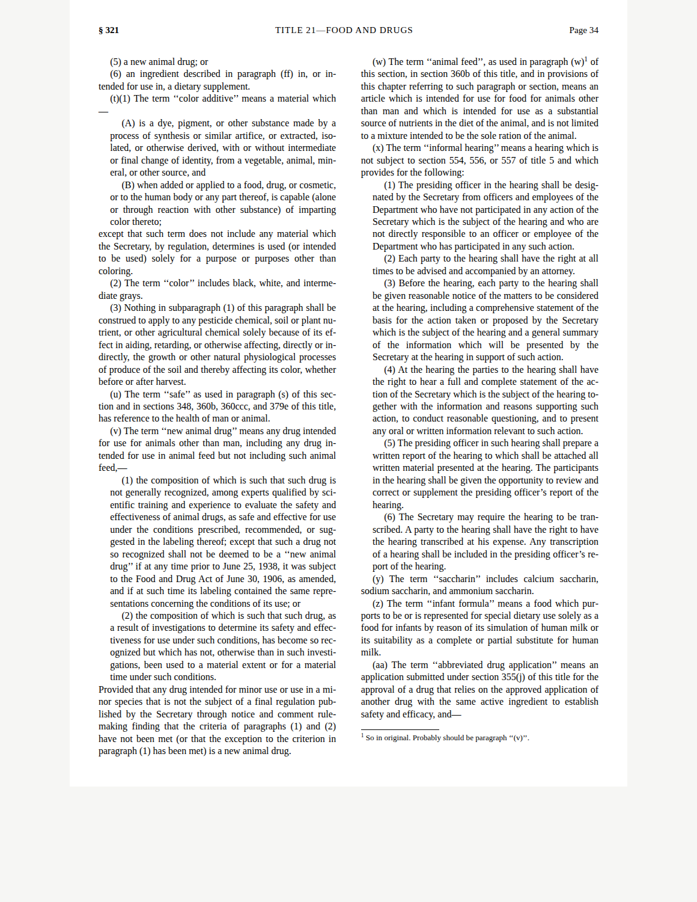§ 321 TITLE 21—FOOD AND DRUGS Page 34
(5) a new animal drug; or
(6) an ingredient described in paragraph (ff) in, or intended for use in, a dietary supplement.
(t)(1) The term ‘‘color additive’’ means a material which—
(A) is a dye, pigment, or other substance made by a process of synthesis or similar artifice, or extracted, isolated, or otherwise derived, with or without intermediate or final change of identity, from a vegetable, animal, mineral, or other source, and
(B) when added or applied to a food, drug, or cosmetic, or to the human body or any part thereof, is capable (alone or through reaction with other substance) of imparting color thereto;
except that such term does not include any material which the Secretary, by regulation, determines is used (or intended to be used) solely for a purpose or purposes other than coloring.
(2) The term ‘‘color’’ includes black, white, and intermediate grays.
(3) Nothing in subparagraph (1) of this paragraph shall be construed to apply to any pesticide chemical, soil or plant nutrient, or other agricultural chemical solely because of its effect in aiding, retarding, or otherwise affecting, directly or indirectly, the growth or other natural physiological processes of produce of the soil and thereby affecting its color, whether before or after harvest.
(u) The term ‘‘safe’’ as used in paragraph (s) of this section and in sections 348, 360b, 360ccc, and 379e of this title, has reference to the health of man or animal.
(v) The term ‘‘new animal drug’’ means any drug intended for use for animals other than man, including any drug intended for use in animal feed but not including such animal feed,—
(1) the composition of which is such that such drug is not generally recognized, among experts qualified by scientific training and experience to evaluate the safety and effectiveness of animal drugs, as safe and effective for use under the conditions prescribed, recommended, or suggested in the labeling thereof; except that such a drug not so recognized shall not be deemed to be a ‘‘new animal drug’’ if at any time prior to June 25, 1938, it was subject to the Food and Drug Act of June 30, 1906, as amended, and if at such time its labeling contained the same representations concerning the conditions of its use; or
(2) the composition of which is such that such drug, as a result of investigations to determine its safety and effectiveness for use under such conditions, has become so recognized but which has not, otherwise than in such investigations, been used to a material extent or for a material time under such conditions.
Provided that any drug intended for minor use or use in a minor species that is not the subject of a final regulation published by the Secretary through notice and comment rulemaking finding that the criteria of paragraphs (1) and (2) have not been met (or that the exception to the criterion in paragraph (1) has been met) is a new animal drug.
(w) The term ‘‘animal feed’’, as used in paragraph (w)1 of this section, in section 360b of this title, and in provisions of this chapter referring to such paragraph or section, means an article which is intended for use for food for animals other than man and which is intended for use as a substantial source of nutrients in the diet of the animal, and is not limited to a mixture intended to be the sole ration of the animal.
(x) The term ‘‘informal hearing’’ means a hearing which is not subject to section 554, 556, or 557 of title 5 and which provides for the following:
(1) The presiding officer in the hearing shall be designated by the Secretary from officers and employees of the Department who have not participated in any action of the Secretary which is the subject of the hearing and who are not directly responsible to an officer or employee of the Department who has participated in any such action.
(2) Each party to the hearing shall have the right at all times to be advised and accompanied by an attorney.
(3) Before the hearing, each party to the hearing shall be given reasonable notice of the matters to be considered at the hearing, including a comprehensive statement of the basis for the action taken or proposed by the Secretary which is the subject of the hearing and a general summary of the information which will be presented by the Secretary at the hearing in support of such action.
(4) At the hearing the parties to the hearing shall have the right to hear a full and complete statement of the action of the Secretary which is the subject of the hearing together with the information and reasons supporting such action, to conduct reasonable questioning, and to present any oral or written information relevant to such action.
(5) The presiding officer in such hearing shall prepare a written report of the hearing to which shall be attached all written material presented at the hearing. The participants in the hearing shall be given the opportunity to review and correct or supplement the presiding officer’s report of the hearing.
(6) The Secretary may require the hearing to be transcribed. A party to the hearing shall have the right to have the hearing transcribed at his expense. Any transcription of a hearing shall be included in the presiding officer’s report of the hearing.
(y) The term ‘‘saccharin’’ includes calcium saccharin, sodium saccharin, and ammonium saccharin.
(z) The term ‘‘infant formula’’ means a food which purports to be or is represented for special dietary use solely as a food for infants by reason of its simulation of human milk or its suitability as a complete or partial substitute for human milk.
(aa) The term ‘‘abbreviated drug application’’ means an application submitted under section 355(j) of this title for the approval of a drug that relies on the approved application of another drug with the same active ingredient to establish safety and efficacy, and—
1 So in original. Probably should be paragraph ‘‘(v)’’.